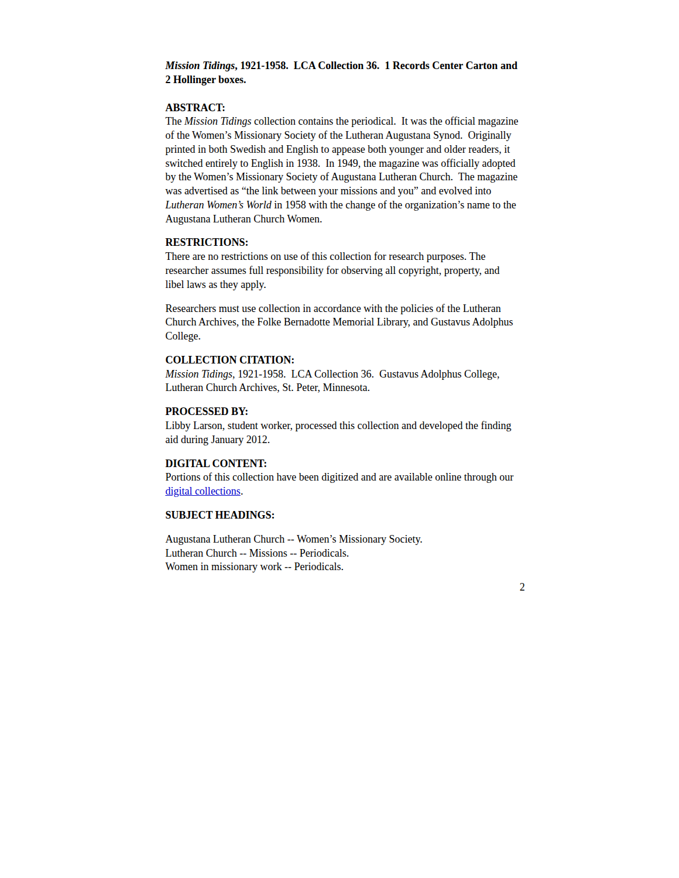Mission Tidings, 1921-1958. LCA Collection 36. 1 Records Center Carton and 2 Hollinger boxes.
Abstract:
The Mission Tidings collection contains the periodical. It was the official magazine of the Women’s Missionary Society of the Lutheran Augustana Synod. Originally printed in both Swedish and English to appease both younger and older readers, it switched entirely to English in 1938. In 1949, the magazine was officially adopted by the Women’s Missionary Society of Augustana Lutheran Church. The magazine was advertised as “the link between your missions and you” and evolved into Lutheran Women’s World in 1958 with the change of the organization’s name to the Augustana Lutheran Church Women.
Restrictions:
There are no restrictions on use of this collection for research purposes. The researcher assumes full responsibility for observing all copyright, property, and libel laws as they apply.
Researchers must use collection in accordance with the policies of the Lutheran Church Archives, the Folke Bernadotte Memorial Library, and Gustavus Adolphus College.
Collection Citation:
Mission Tidings, 1921-1958. LCA Collection 36. Gustavus Adolphus College, Lutheran Church Archives, St. Peter, Minnesota.
Processed By:
Libby Larson, student worker, processed this collection and developed the finding aid during January 2012.
Digital Content:
Portions of this collection have been digitized and are available online through our digital collections.
Subject Headings:
Augustana Lutheran Church -- Women’s Missionary Society.
Lutheran Church -- Missions -- Periodicals.
Women in missionary work -- Periodicals.
2